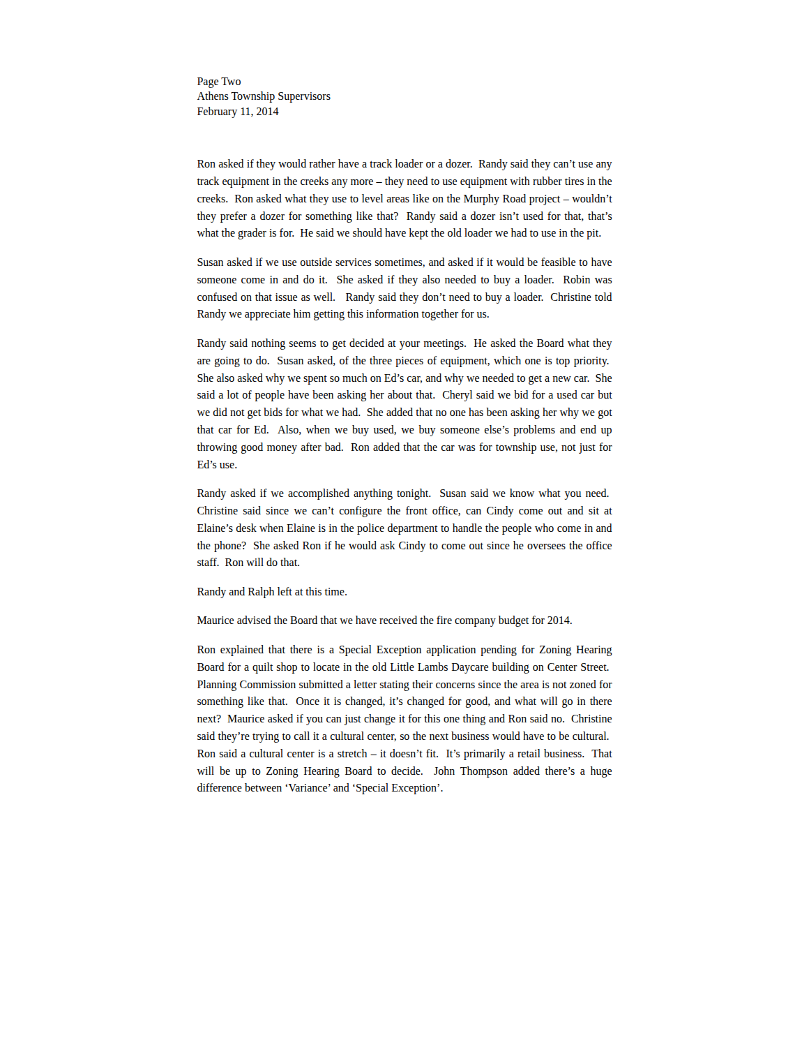Page Two
Athens Township Supervisors
February 11, 2014
Ron asked if they would rather have a track loader or a dozer. Randy said they can’t use any track equipment in the creeks any more – they need to use equipment with rubber tires in the creeks. Ron asked what they use to level areas like on the Murphy Road project – wouldn’t they prefer a dozer for something like that? Randy said a dozer isn’t used for that, that’s what the grader is for. He said we should have kept the old loader we had to use in the pit.
Susan asked if we use outside services sometimes, and asked if it would be feasible to have someone come in and do it. She asked if they also needed to buy a loader. Robin was confused on that issue as well. Randy said they don’t need to buy a loader. Christine told Randy we appreciate him getting this information together for us.
Randy said nothing seems to get decided at your meetings. He asked the Board what they are going to do. Susan asked, of the three pieces of equipment, which one is top priority. She also asked why we spent so much on Ed’s car, and why we needed to get a new car. She said a lot of people have been asking her about that. Cheryl said we bid for a used car but we did not get bids for what we had. She added that no one has been asking her why we got that car for Ed. Also, when we buy used, we buy someone else’s problems and end up throwing good money after bad. Ron added that the car was for township use, not just for Ed’s use.
Randy asked if we accomplished anything tonight. Susan said we know what you need. Christine said since we can’t configure the front office, can Cindy come out and sit at Elaine’s desk when Elaine is in the police department to handle the people who come in and the phone? She asked Ron if he would ask Cindy to come out since he oversees the office staff. Ron will do that.
Randy and Ralph left at this time.
Maurice advised the Board that we have received the fire company budget for 2014.
Ron explained that there is a Special Exception application pending for Zoning Hearing Board for a quilt shop to locate in the old Little Lambs Daycare building on Center Street. Planning Commission submitted a letter stating their concerns since the area is not zoned for something like that. Once it is changed, it’s changed for good, and what will go in there next? Maurice asked if you can just change it for this one thing and Ron said no. Christine said they’re trying to call it a cultural center, so the next business would have to be cultural. Ron said a cultural center is a stretch – it doesn’t fit. It’s primarily a retail business. That will be up to Zoning Hearing Board to decide. John Thompson added there’s a huge difference between ‘Variance’ and ‘Special Exception’.